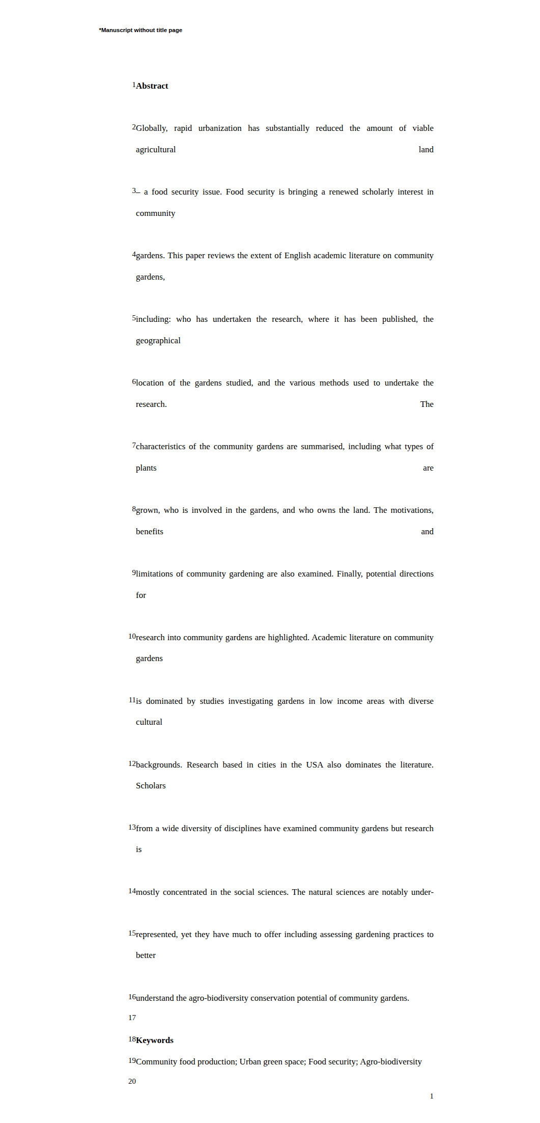*Manuscript without title page
| 1 | Abstract |
| 2 | Globally, rapid urbanization has substantially reduced the amount of viable agricultural land |
| 3 | – a food security issue. Food security is bringing a renewed scholarly interest in community |
| 4 | gardens. This paper reviews the extent of English academic literature on community gardens, |
| 5 | including: who has undertaken the research, where it has been published, the geographical |
| 6 | location of the gardens studied, and the various methods used to undertake the research. The |
| 7 | characteristics of the community gardens are summarised, including what types of plants are |
| 8 | grown, who is involved in the gardens, and who owns the land. The motivations, benefits and |
| 9 | limitations of community gardening are also examined. Finally, potential directions for |
| 10 | research into community gardens are highlighted. Academic literature on community gardens |
| 11 | is dominated by studies investigating gardens in low income areas with diverse cultural |
| 12 | backgrounds. Research based in cities in the USA also dominates the literature. Scholars |
| 13 | from a wide diversity of disciplines have examined community gardens but research is |
| 14 | mostly concentrated in the social sciences. The natural sciences are notably under- |
| 15 | represented, yet they have much to offer including assessing gardening practices to better |
| 16 | understand the agro-biodiversity conservation potential of community gardens. |
| 17 | |
| 18 | Keywords |
| 19 | Community food production; Urban green space; Food security; Agro-biodiversity |
| 20 | |
1